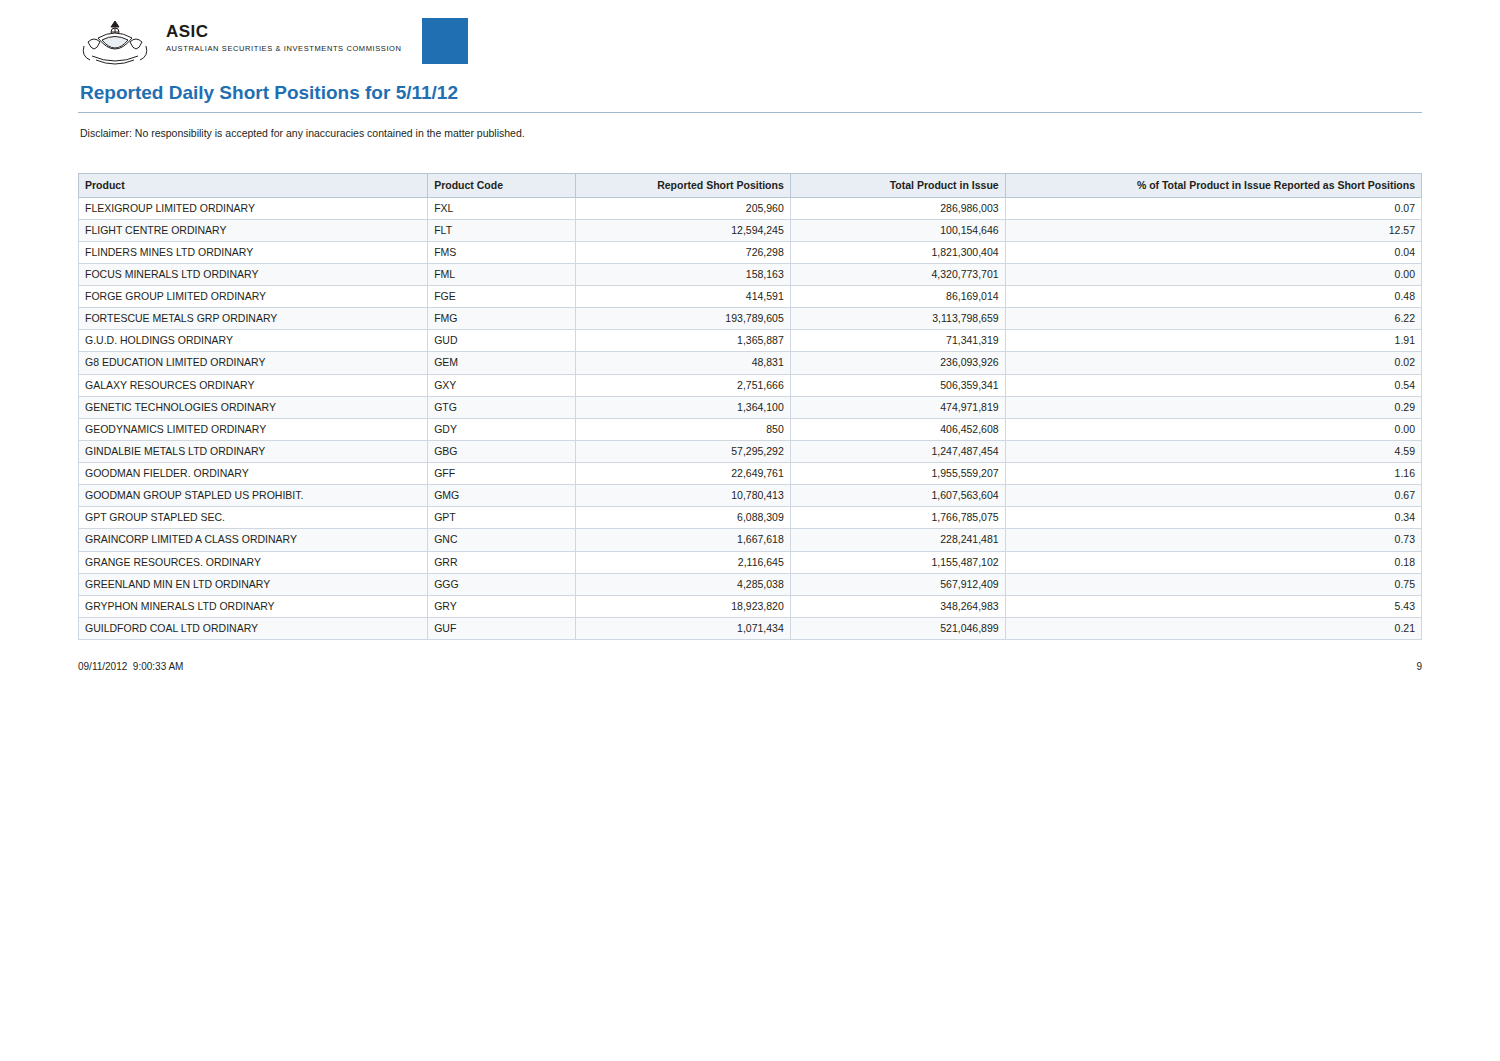ASIC
Australian Securities & Investments Commission
Reported Daily Short Positions for 5/11/12
Disclaimer: No responsibility is accepted for any inaccuracies contained in the matter published.
| Product | Product Code | Reported Short Positions | Total Product in Issue | % of Total Product in Issue Reported as Short Positions |
| --- | --- | --- | --- | --- |
| FLEXIGROUP LIMITED ORDINARY | FXL | 205,960 | 286,986,003 | 0.07 |
| FLIGHT CENTRE ORDINARY | FLT | 12,594,245 | 100,154,646 | 12.57 |
| FLINDERS MINES LTD ORDINARY | FMS | 726,298 | 1,821,300,404 | 0.04 |
| FOCUS MINERALS LTD ORDINARY | FML | 158,163 | 4,320,773,701 | 0.00 |
| FORGE GROUP LIMITED ORDINARY | FGE | 414,591 | 86,169,014 | 0.48 |
| FORTESCUE METALS GRP ORDINARY | FMG | 193,789,605 | 3,113,798,659 | 6.22 |
| G.U.D. HOLDINGS ORDINARY | GUD | 1,365,887 | 71,341,319 | 1.91 |
| G8 EDUCATION LIMITED ORDINARY | GEM | 48,831 | 236,093,926 | 0.02 |
| GALAXY RESOURCES ORDINARY | GXY | 2,751,666 | 506,359,341 | 0.54 |
| GENETIC TECHNOLOGIES ORDINARY | GTG | 1,364,100 | 474,971,819 | 0.29 |
| GEODYNAMICS LIMITED ORDINARY | GDY | 850 | 406,452,608 | 0.00 |
| GINDALBIE METALS LTD ORDINARY | GBG | 57,295,292 | 1,247,487,454 | 4.59 |
| GOODMAN FIELDER. ORDINARY | GFF | 22,649,761 | 1,955,559,207 | 1.16 |
| GOODMAN GROUP STAPLED US PROHIBIT. | GMG | 10,780,413 | 1,607,563,604 | 0.67 |
| GPT GROUP STAPLED SEC. | GPT | 6,088,309 | 1,766,785,075 | 0.34 |
| GRAINCORP LIMITED A CLASS ORDINARY | GNC | 1,667,618 | 228,241,481 | 0.73 |
| GRANGE RESOURCES. ORDINARY | GRR | 2,116,645 | 1,155,487,102 | 0.18 |
| GREENLAND MIN EN LTD ORDINARY | GGG | 4,285,038 | 567,912,409 | 0.75 |
| GRYPHON MINERALS LTD ORDINARY | GRY | 18,923,820 | 348,264,983 | 5.43 |
| GUILDFORD COAL LTD ORDINARY | GUF | 1,071,434 | 521,046,899 | 0.21 |
09/11/2012 9:00:33 AM
9